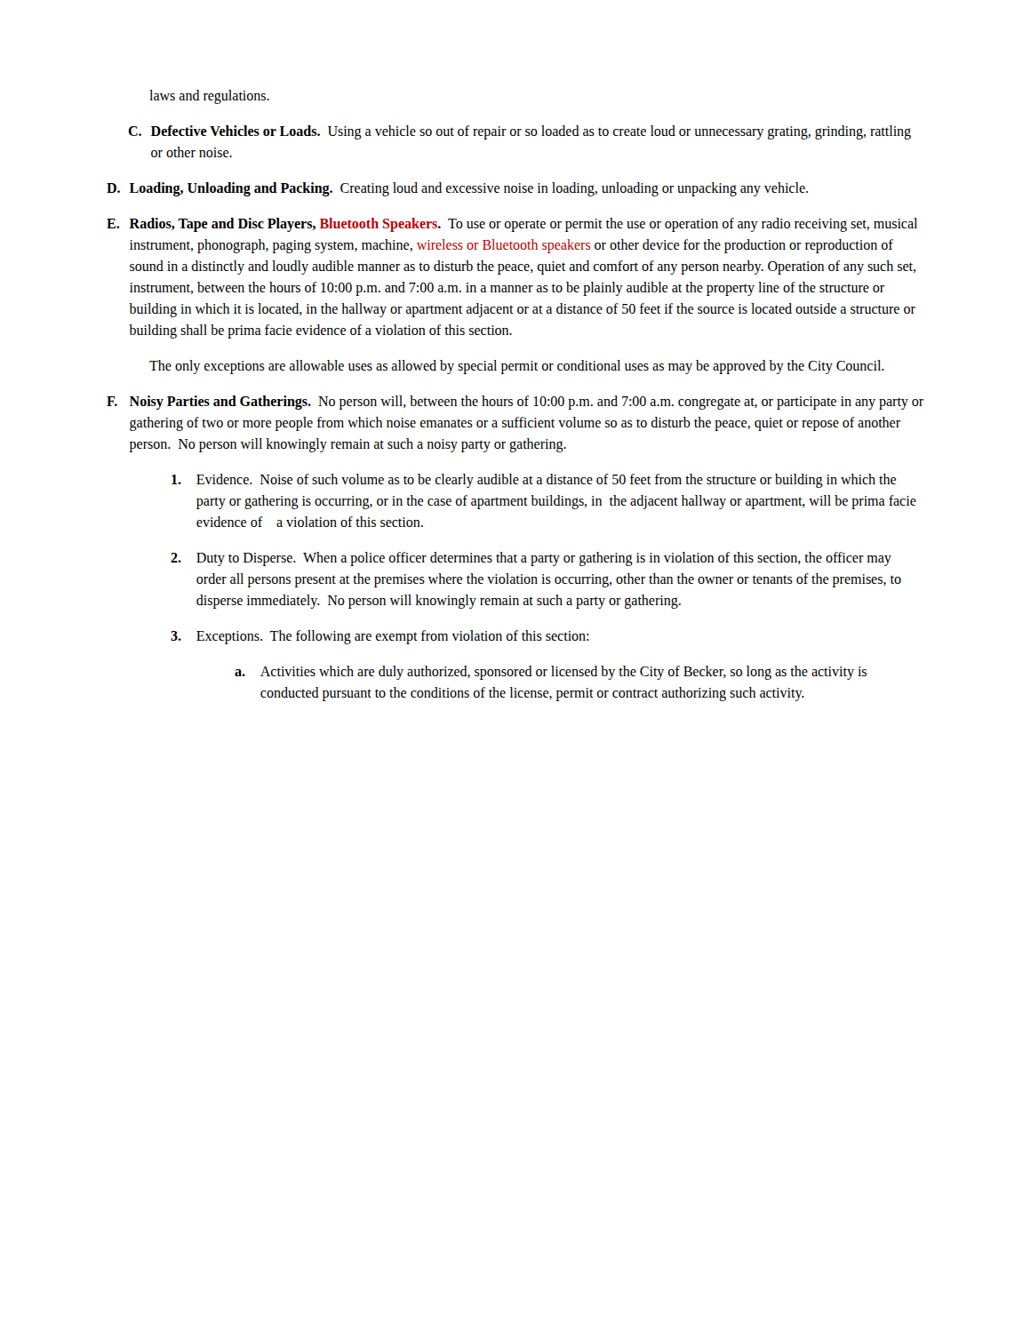laws and regulations.
C.
Defective Vehicles or Loads. Using a vehicle so out of repair or so loaded as to create loud or unnecessary grating, grinding, rattling or other noise.
D.
Loading, Unloading and Packing. Creating loud and excessive noise in loading, unloading or unpacking any vehicle.
E.
Radios, Tape and Disc Players, Bluetooth Speakers. To use or operate or permit the use or operation of any radio receiving set, musical instrument, phonograph, paging system, machine, wireless or Bluetooth speakers or other device for the production or reproduction of sound in a distinctly and loudly audible manner as to disturb the peace, quiet and comfort of any person nearby. Operation of any such set, instrument, between the hours of 10:00 p.m. and 7:00 a.m. in a manner as to be plainly audible at the property line of the structure or building in which it is located, in the hallway or apartment adjacent or at a distance of 50 feet if the source is located outside a structure or building shall be prima facie evidence of a violation of this section.
The only exceptions are allowable uses as allowed by special permit or conditional uses as may be approved by the City Council.
F.
Noisy Parties and Gatherings. No person will, between the hours of 10:00 p.m. and 7:00 a.m. congregate at, or participate in any party or gathering of two or more people from which noise emanates or a sufficient volume so as to disturb the peace, quiet or repose of another person. No person will knowingly remain at such a noisy party or gathering.
1.
Evidence. Noise of such volume as to be clearly audible at a distance of 50 feet from the structure or building in which the party or gathering is occurring, or in the case of apartment buildings, in the adjacent hallway or apartment, will be prima facie evidence of a violation of this section.
2.
Duty to Disperse. When a police officer determines that a party or gathering is in violation of this section, the officer may order all persons present at the premises where the violation is occurring, other than the owner or tenants of the premises, to disperse immediately. No person will knowingly remain at such a party or gathering.
3.
Exceptions. The following are exempt from violation of this section:
a.
Activities which are duly authorized, sponsored or licensed by the City of Becker, so long as the activity is conducted pursuant to the conditions of the license, permit or contract authorizing such activity.